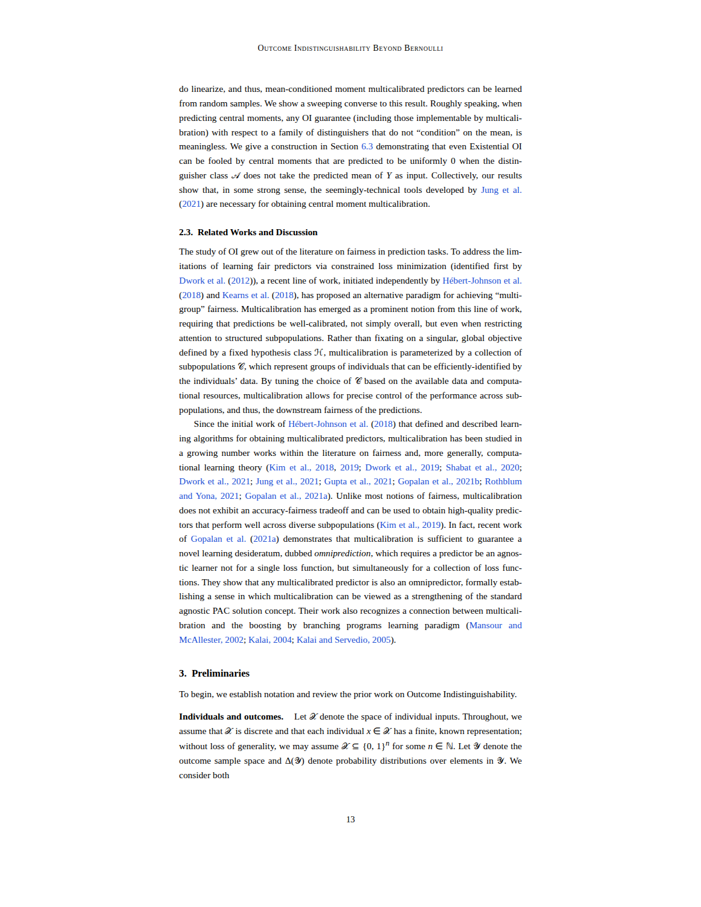Outcome Indistinguishability Beyond Bernoulli
do linearize, and thus, mean-conditioned moment multicalibrated predictors can be learned from random samples. We show a sweeping converse to this result. Roughly speaking, when predicting central moments, any OI guarantee (including those implementable by multicalibration) with respect to a family of distinguishers that do not “condition” on the mean, is meaningless. We give a construction in Section 6.3 demonstrating that even Existential OI can be fooled by central moments that are predicted to be uniformly 0 when the distinguisher class 𝒜 does not take the predicted mean of Y as input. Collectively, our results show that, in some strong sense, the seemingly-technical tools developed by Jung et al. (2021) are necessary for obtaining central moment multicalibration.
2.3. Related Works and Discussion
The study of OI grew out of the literature on fairness in prediction tasks. To address the limitations of learning fair predictors via constrained loss minimization (identified first by Dwork et al. (2012)), a recent line of work, initiated independently by Hébert-Johnson et al. (2018) and Kearns et al. (2018), has proposed an alternative paradigm for achieving “multi-group” fairness. Multicalibration has emerged as a prominent notion from this line of work, requiring that predictions be well-calibrated, not simply overall, but even when restricting attention to structured subpopulations. Rather than fixating on a singular, global objective defined by a fixed hypothesis class ℋ, multicalibration is parameterized by a collection of subpopulations 𝒞, which represent groups of individuals that can be efficiently-identified by the individuals’ data. By tuning the choice of 𝒞 based on the available data and computational resources, multicalibration allows for precise control of the performance across subpopulations, and thus, the downstream fairness of the predictions.
Since the initial work of Hébert-Johnson et al. (2018) that defined and described learning algorithms for obtaining multicalibrated predictors, multicalibration has been studied in a growing number works within the literature on fairness and, more generally, computational learning theory (Kim et al., 2018, 2019; Dwork et al., 2019; Shabat et al., 2020; Dwork et al., 2021; Jung et al., 2021; Gupta et al., 2021; Gopalan et al., 2021b; Rothblum and Yona, 2021; Gopalan et al., 2021a). Unlike most notions of fairness, multicalibration does not exhibit an accuracy-fairness tradeoff and can be used to obtain high-quality predictors that perform well across diverse subpopulations (Kim et al., 2019). In fact, recent work of Gopalan et al. (2021a) demonstrates that multicalibration is sufficient to guarantee a novel learning desideratum, dubbed omniprediction, which requires a predictor be an agnostic learner not for a single loss function, but simultaneously for a collection of loss functions. They show that any multicalibrated predictor is also an omnipredictor, formally establishing a sense in which multicalibration can be viewed as a strengthening of the standard agnostic PAC solution concept. Their work also recognizes a connection between multicalibration and the boosting by branching programs learning paradigm (Mansour and McAllester, 2002; Kalai, 2004; Kalai and Servedio, 2005).
3. Preliminaries
To begin, we establish notation and review the prior work on Outcome Indistinguishability.
Individuals and outcomes. Let 𝒳 denote the space of individual inputs. Throughout, we assume that 𝒳 is discrete and that each individual x ∈ 𝒳 has a finite, known representation; without loss of generality, we may assume 𝒳 ⊆ {0, 1}n for some n ∈ ℕ. Let 𝒴 denote the outcome sample space and Δ(𝒴) denote probability distributions over elements in 𝒴. We consider both
13